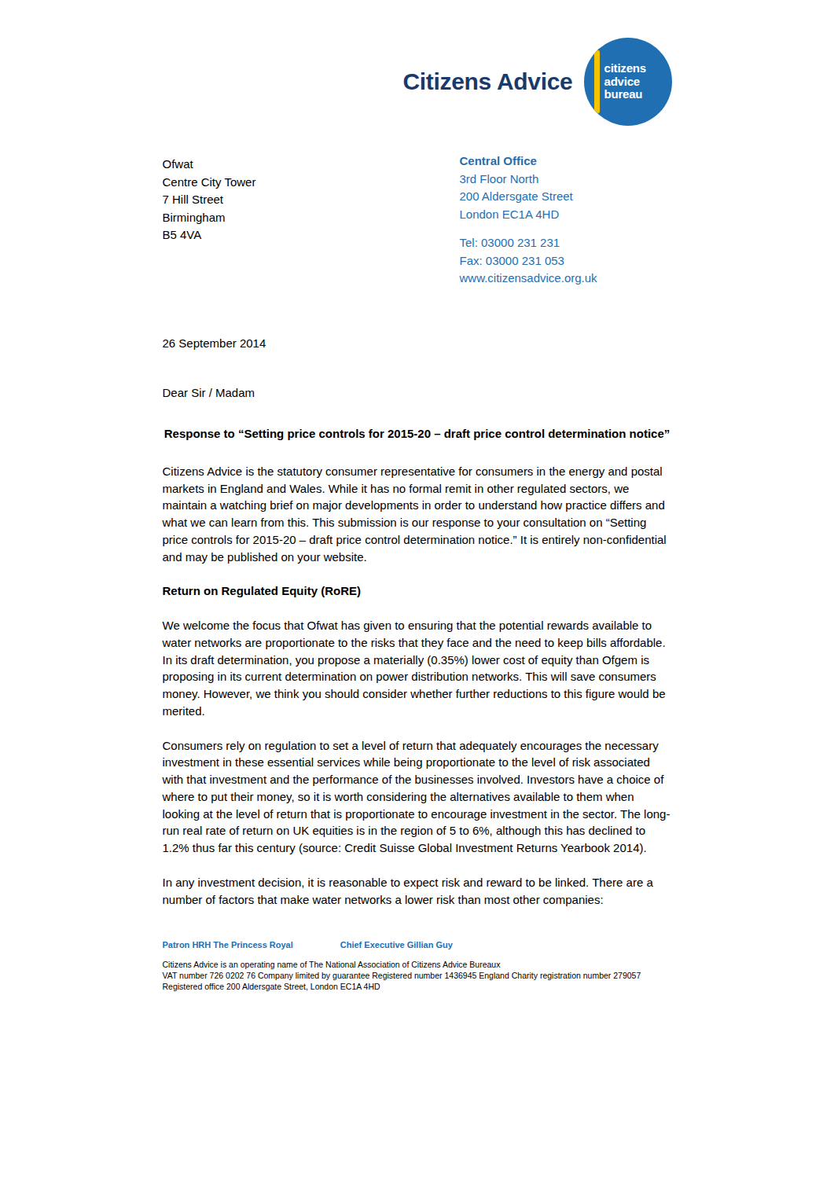Citizens Advice
citizens advice bureau
Ofwat
Centre City Tower
7 Hill Street
Birmingham
B5 4VA
Central Office
3rd Floor North
200 Aldersgate Street
London EC1A 4HD
Tel: 03000 231 231
Fax: 03000 231 053
www.citizensadvice.org.uk
26 September 2014
Dear Sir / Madam
Response to “Setting price controls for 2015-20 – draft price control determination notice”
Citizens Advice is the statutory consumer representative for consumers in the energy and postal markets in England and Wales. While it has no formal remit in other regulated sectors, we maintain a watching brief on major developments in order to understand how practice differs and what we can learn from this. This submission is our response to your consultation on “Setting price controls for 2015-20 – draft price control determination notice.” It is entirely non-confidential and may be published on your website.
Return on Regulated Equity (RoRE)
We welcome the focus that Ofwat has given to ensuring that the potential rewards available to water networks are proportionate to the risks that they face and the need to keep bills affordable. In its draft determination, you propose a materially (0.35%) lower cost of equity than Ofgem is proposing in its current determination on power distribution networks. This will save consumers money. However, we think you should consider whether further reductions to this figure would be merited.
Consumers rely on regulation to set a level of return that adequately encourages the necessary investment in these essential services while being proportionate to the level of risk associated with that investment and the performance of the businesses involved. Investors have a choice of where to put their money, so it is worth considering the alternatives available to them when looking at the level of return that is proportionate to encourage investment in the sector. The long-run real rate of return on UK equities is in the region of 5 to 6%, although this has declined to 1.2% thus far this century (source: Credit Suisse Global Investment Returns Yearbook 2014).
In any investment decision, it is reasonable to expect risk and reward to be linked. There are a number of factors that make water networks a lower risk than most other companies:
Patron HRH The Princess Royal Chief Executive Gillian Guy
Citizens Advice is an operating name of The National Association of Citizens Advice Bureaux
VAT number 726 0202 76 Company limited by guarantee Registered number 1436945 England Charity registration number 279057
Registered office 200 Aldersgate Street, London EC1A 4HD